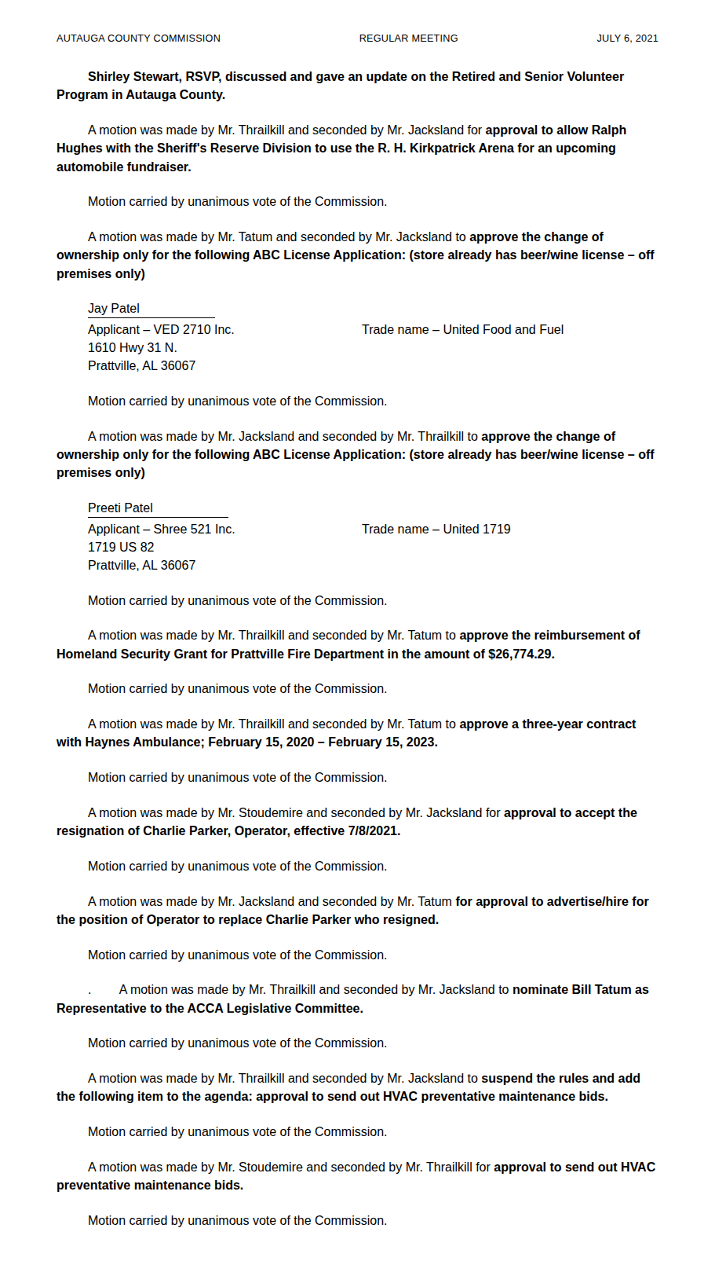AUTAUGA COUNTY COMMISSION REGULAR MEETING JULY 6, 2021
Shirley Stewart, RSVP, discussed and gave an update on the Retired and Senior Volunteer Program in Autauga County.
A motion was made by Mr. Thrailkill and seconded by Mr. Jacksland for approval to allow Ralph Hughes with the Sheriff's Reserve Division to use the R. H. Kirkpatrick Arena for an upcoming automobile fundraiser.
Motion carried by unanimous vote of the Commission.
A motion was made by Mr. Tatum and seconded by Mr. Jacksland to approve the change of ownership only for the following ABC License Application: (store already has beer/wine license – off premises only)
Jay Patel
| Applicant – VED 2710 Inc. | Trade name – United Food and Fuel |
| 1610 Hwy 31 N. | |
| Prattville, AL 36067 | |
Motion carried by unanimous vote of the Commission.
A motion was made by Mr. Jacksland and seconded by Mr. Thrailkill to approve the change of ownership only for the following ABC License Application: (store already has beer/wine license – off premises only)
Preeti Patel
| Applicant – Shree 521 Inc. | Trade name – United 1719 |
| 1719 US 82 | |
| Prattville, AL 36067 | |
Motion carried by unanimous vote of the Commission.
A motion was made by Mr. Thrailkill and seconded by Mr. Tatum to approve the reimbursement of Homeland Security Grant for Prattville Fire Department in the amount of $26,774.29.
Motion carried by unanimous vote of the Commission.
A motion was made by Mr. Thrailkill and seconded by Mr. Tatum to approve a three-year contract with Haynes Ambulance; February 15, 2020 – February 15, 2023.
Motion carried by unanimous vote of the Commission.
A motion was made by Mr. Stoudemire and seconded by Mr. Jacksland for approval to accept the resignation of Charlie Parker, Operator, effective 7/8/2021.
Motion carried by unanimous vote of the Commission.
A motion was made by Mr. Jacksland and seconded by Mr. Tatum for approval to advertise/hire for the position of Operator to replace Charlie Parker who resigned.
Motion carried by unanimous vote of the Commission.
A motion was made by Mr. Thrailkill and seconded by Mr. Jacksland to nominate Bill Tatum as Representative to the ACCA Legislative Committee.
Motion carried by unanimous vote of the Commission.
A motion was made by Mr. Thrailkill and seconded by Mr. Jacksland to suspend the rules and add the following item to the agenda: approval to send out HVAC preventative maintenance bids.
Motion carried by unanimous vote of the Commission.
A motion was made by Mr. Stoudemire and seconded by Mr. Thrailkill for approval to send out HVAC preventative maintenance bids.
Motion carried by unanimous vote of the Commission.